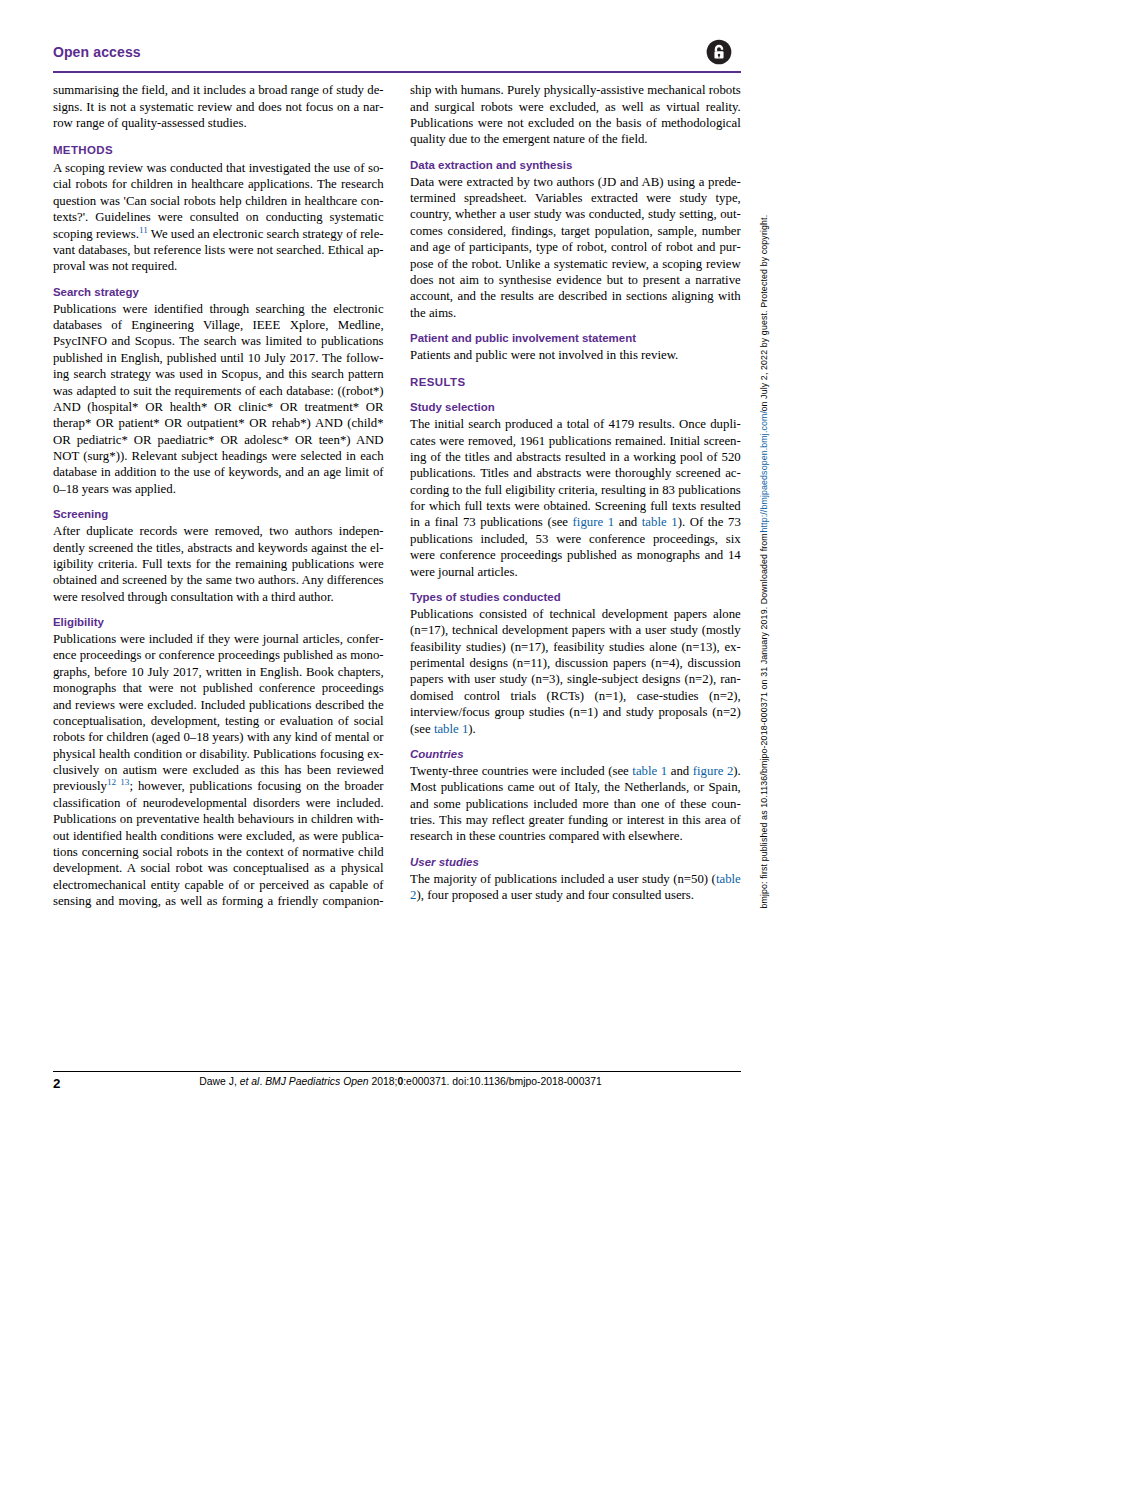bmjpo: first published as 10.1136/bmjpo-2018-000371 on 31 January 2019. Downloaded from http://bmjpaedsopen.bmj.com/ on July 2, 2022 by guest. Protected by copyright.
Open access
summarising the field, and it includes a broad range of study designs. It is not a systematic review and does not focus on a narrow range of quality-assessed studies.
Methods
A scoping review was conducted that investigated the use of social robots for children in healthcare applications. The research question was 'Can social robots help children in healthcare contexts?'. Guidelines were consulted on conducting systematic scoping reviews.11 We used an electronic search strategy of relevant databases, but reference lists were not searched. Ethical approval was not required.
Search strategy
Publications were identified through searching the electronic databases of Engineering Village, IEEE Xplore, Medline, PsycINFO and Scopus. The search was limited to publications published in English, published until 10 July 2017. The following search strategy was used in Scopus, and this search pattern was adapted to suit the requirements of each database: ((robot*) AND (hospital* OR health* OR clinic* OR treatment* OR therap* OR patient* OR outpatient* OR rehab*) AND (child* OR pediatric* OR paediatric* OR adolesc* OR teen*) AND NOT (surg*)). Relevant subject headings were selected in each database in addition to the use of keywords, and an age limit of 0–18 years was applied.
Screening
After duplicate records were removed, two authors independently screened the titles, abstracts and keywords against the eligibility criteria. Full texts for the remaining publications were obtained and screened by the same two authors. Any differences were resolved through consultation with a third author.
Eligibility
Publications were included if they were journal articles, conference proceedings or conference proceedings published as monographs, before 10 July 2017, written in English. Book chapters, monographs that were not published conference proceedings and reviews were excluded. Included publications described the conceptualisation, development, testing or evaluation of social robots for children (aged 0–18 years) with any kind of mental or physical health condition or disability. Publications focusing exclusively on autism were excluded as this has been reviewed previously12 13; however, publications focusing on the broader classification of neurodevelopmental disorders were included. Publications on preventative health behaviours in children without identified health conditions were excluded, as were publications concerning social robots in the context of normative child development. A social robot was conceptualised as a physical electromechanical entity capable of or perceived as capable of sensing and moving, as well as forming a friendly companionship with humans. Purely physically-assistive mechanical robots and surgical robots were excluded, as well as virtual reality. Publications were not excluded on the basis of methodological quality due to the emergent nature of the field.
Data extraction and synthesis
Data were extracted by two authors (JD and AB) using a predetermined spreadsheet. Variables extracted were study type, country, whether a user study was conducted, study setting, outcomes considered, findings, target population, sample, number and age of participants, type of robot, control of robot and purpose of the robot. Unlike a systematic review, a scoping review does not aim to synthesise evidence but to present a narrative account, and the results are described in sections aligning with the aims.
Patient and public involvement statement
Patients and public were not involved in this review.
Results
Study selection
The initial search produced a total of 4179 results. Once duplicates were removed, 1961 publications remained. Initial screening of the titles and abstracts resulted in a working pool of 520 publications. Titles and abstracts were thoroughly screened according to the full eligibility criteria, resulting in 83 publications for which full texts were obtained. Screening full texts resulted in a final 73 publications (see figure 1 and table 1). Of the 73 publications included, 53 were conference proceedings, six were conference proceedings published as monographs and 14 were journal articles.
Types of studies conducted
Publications consisted of technical development papers alone (n=17), technical development papers with a user study (mostly feasibility studies) (n=17), feasibility studies alone (n=13), experimental designs (n=11), discussion papers (n=4), discussion papers with user study (n=3), single-subject designs (n=2), randomised control trials (RCTs) (n=1), case-studies (n=2), interview/focus group studies (n=1) and study proposals (n=2) (see table 1).
Countries
Twenty-three countries were included (see table 1 and figure 2). Most publications came out of Italy, the Netherlands, or Spain, and some publications included more than one of these countries. This may reflect greater funding or interest in this area of research in these countries compared with elsewhere.
User studies
The majority of publications included a user study (n=50) (table 2), four proposed a user study and four consulted users.
2
Dawe J, et al. BMJ Paediatrics Open 2018;0:e000371. doi:10.1136/bmjpo-2018-000371